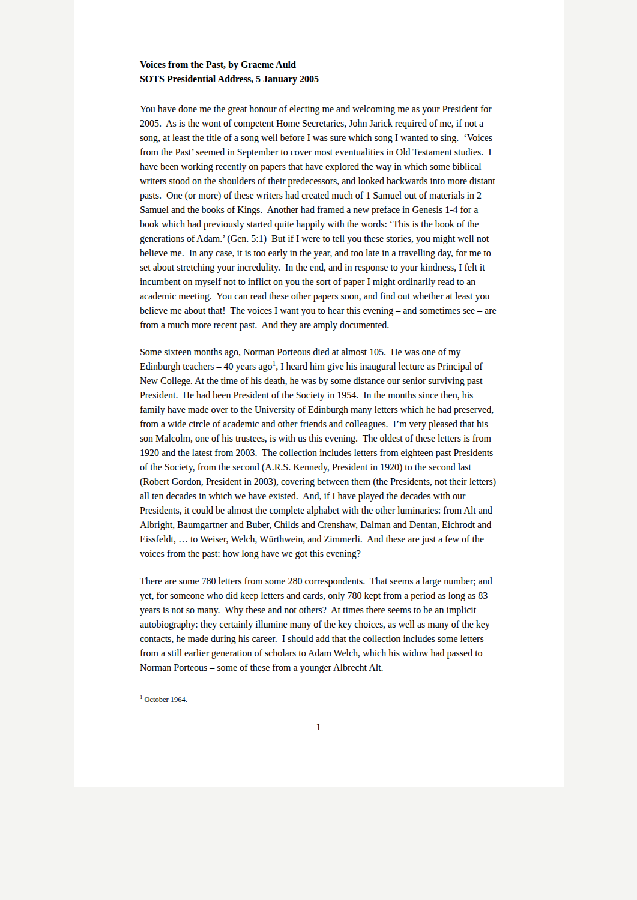Voices from the Past, by Graeme Auld
SOTS Presidential Address, 5 January 2005
You have done me the great honour of electing me and welcoming me as your President for 2005. As is the wont of competent Home Secretaries, John Jarick required of me, if not a song, at least the title of a song well before I was sure which song I wanted to sing. ‘Voices from the Past’ seemed in September to cover most eventualities in Old Testament studies. I have been working recently on papers that have explored the way in which some biblical writers stood on the shoulders of their predecessors, and looked backwards into more distant pasts. One (or more) of these writers had created much of 1 Samuel out of materials in 2 Samuel and the books of Kings. Another had framed a new preface in Genesis 1-4 for a book which had previously started quite happily with the words: ‘This is the book of the generations of Adam.’ (Gen. 5:1) But if I were to tell you these stories, you might well not believe me. In any case, it is too early in the year, and too late in a travelling day, for me to set about stretching your incredulity. In the end, and in response to your kindness, I felt it incumbent on myself not to inflict on you the sort of paper I might ordinarily read to an academic meeting. You can read these other papers soon, and find out whether at least you believe me about that! The voices I want you to hear this evening – and sometimes see – are from a much more recent past. And they are amply documented.
Some sixteen months ago, Norman Porteous died at almost 105. He was one of my Edinburgh teachers – 40 years ago1, I heard him give his inaugural lecture as Principal of New College. At the time of his death, he was by some distance our senior surviving past President. He had been President of the Society in 1954. In the months since then, his family have made over to the University of Edinburgh many letters which he had preserved, from a wide circle of academic and other friends and colleagues. I’m very pleased that his son Malcolm, one of his trustees, is with us this evening. The oldest of these letters is from 1920 and the latest from 2003. The collection includes letters from eighteen past Presidents of the Society, from the second (A.R.S. Kennedy, President in 1920) to the second last (Robert Gordon, President in 2003), covering between them (the Presidents, not their letters) all ten decades in which we have existed. And, if I have played the decades with our Presidents, it could be almost the complete alphabet with the other luminaries: from Alt and Albright, Baumgartner and Buber, Childs and Crenshaw, Dalman and Dentan, Eichrodt and Eissfeldt, … to Weiser, Welch, Würthwein, and Zimmerli. And these are just a few of the voices from the past: how long have we got this evening?
There are some 780 letters from some 280 correspondents. That seems a large number; and yet, for someone who did keep letters and cards, only 780 kept from a period as long as 83 years is not so many. Why these and not others? At times there seems to be an implicit autobiography: they certainly illumine many of the key choices, as well as many of the key contacts, he made during his career. I should add that the collection includes some letters from a still earlier generation of scholars to Adam Welch, which his widow had passed to Norman Porteous – some of these from a younger Albrecht Alt.
1 October 1964.
1